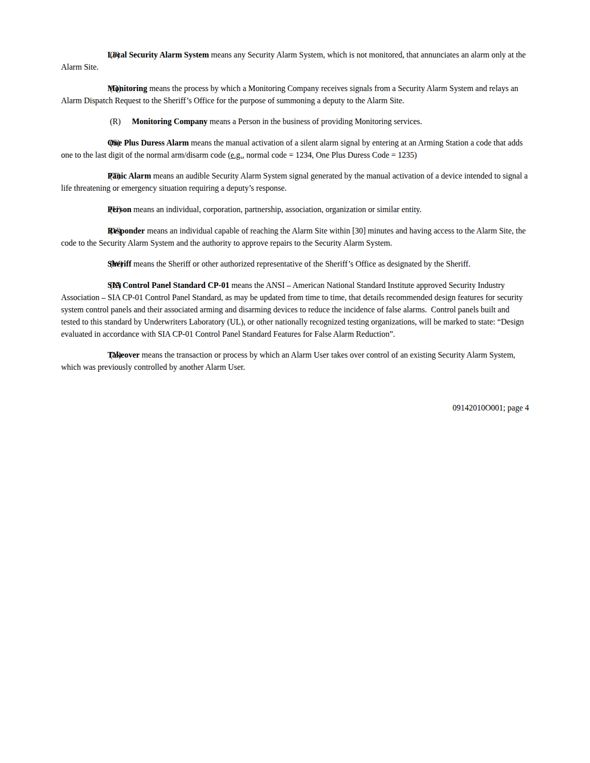(P) Local Security Alarm System means any Security Alarm System, which is not monitored, that annunciates an alarm only at the Alarm Site.
(Q) Monitoring means the process by which a Monitoring Company receives signals from a Security Alarm System and relays an Alarm Dispatch Request to the Sheriff’s Office for the purpose of summoning a deputy to the Alarm Site.
(R) Monitoring Company means a Person in the business of providing Monitoring services.
(S) One Plus Duress Alarm means the manual activation of a silent alarm signal by entering at an Arming Station a code that adds one to the last digit of the normal arm/disarm code (e.g., normal code = 1234, One Plus Duress Code = 1235)
(T) Panic Alarm means an audible Security Alarm System signal generated by the manual activation of a device intended to signal a life threatening or emergency situation requiring a deputy’s response.
(U) Person means an individual, corporation, partnership, association, organization or similar entity.
(V) Responder means an individual capable of reaching the Alarm Site within [30] minutes and having access to the Alarm Site, the code to the Security Alarm System and the authority to approve repairs to the Security Alarm System.
(W) Sheriff means the Sheriff or other authorized representative of the Sheriff’s Office as designated by the Sheriff.
(X) SIA Control Panel Standard CP-01 means the ANSI – American National Standard Institute approved Security Industry Association – SIA CP-01 Control Panel Standard, as may be updated from time to time, that details recommended design features for security system control panels and their associated arming and disarming devices to reduce the incidence of false alarms. Control panels built and tested to this standard by Underwriters Laboratory (UL), or other nationally recognized testing organizations, will be marked to state: “Design evaluated in accordance with SIA CP-01 Control Panel Standard Features for False Alarm Reduction”.
(Y) Takeover means the transaction or process by which an Alarm User takes over control of an existing Security Alarm System, which was previously controlled by another Alarm User.
09142010O001; page 4